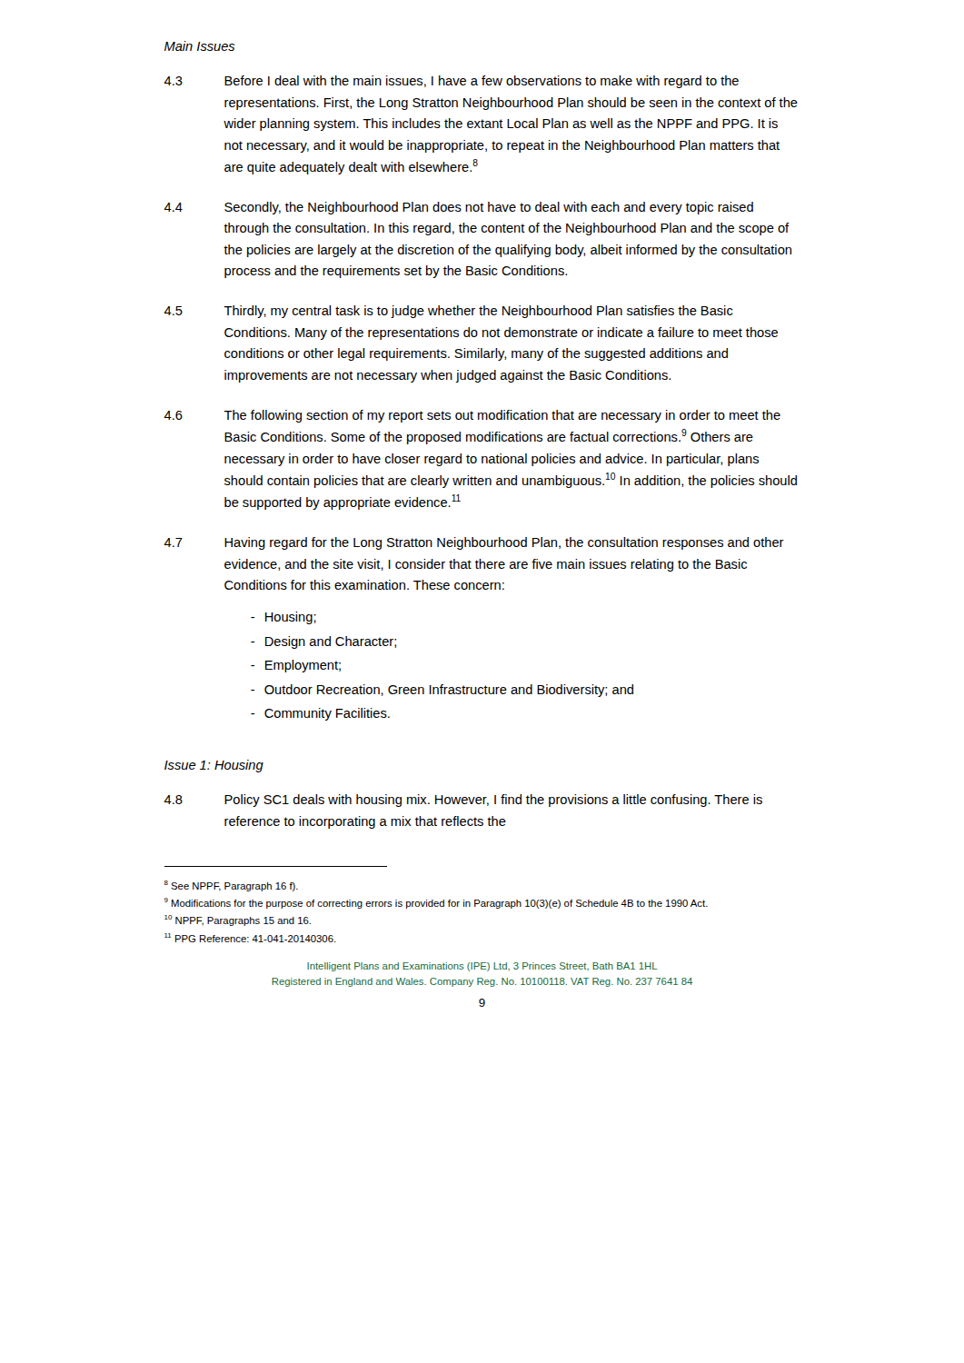Main Issues
4.3
Before I deal with the main issues, I have a few observations to make with regard to the representations. First, the Long Stratton Neighbourhood Plan should be seen in the context of the wider planning system. This includes the extant Local Plan as well as the NPPF and PPG. It is not necessary, and it would be inappropriate, to repeat in the Neighbourhood Plan matters that are quite adequately dealt with elsewhere.8
4.4
Secondly, the Neighbourhood Plan does not have to deal with each and every topic raised through the consultation. In this regard, the content of the Neighbourhood Plan and the scope of the policies are largely at the discretion of the qualifying body, albeit informed by the consultation process and the requirements set by the Basic Conditions.
4.5
Thirdly, my central task is to judge whether the Neighbourhood Plan satisfies the Basic Conditions. Many of the representations do not demonstrate or indicate a failure to meet those conditions or other legal requirements. Similarly, many of the suggested additions and improvements are not necessary when judged against the Basic Conditions.
4.6
The following section of my report sets out modification that are necessary in order to meet the Basic Conditions. Some of the proposed modifications are factual corrections.9 Others are necessary in order to have closer regard to national policies and advice. In particular, plans should contain policies that are clearly written and unambiguous.10 In addition, the policies should be supported by appropriate evidence.11
4.7
Having regard for the Long Stratton Neighbourhood Plan, the consultation responses and other evidence, and the site visit, I consider that there are five main issues relating to the Basic Conditions for this examination. These concern:
Housing;
Design and Character;
Employment;
Outdoor Recreation, Green Infrastructure and Biodiversity; and
Community Facilities.
Issue 1: Housing
4.8
Policy SC1 deals with housing mix. However, I find the provisions a little confusing. There is reference to incorporating a mix that reflects the
8 See NPPF, Paragraph 16 f).
9 Modifications for the purpose of correcting errors is provided for in Paragraph 10(3)(e) of Schedule 4B to the 1990 Act.
10 NPPF, Paragraphs 15 and 16.
11 PPG Reference: 41-041-20140306.
Intelligent Plans and Examinations (IPE) Ltd, 3 Princes Street, Bath BA1 1HL
Registered in England and Wales. Company Reg. No. 10100118. VAT Reg. No. 237 7641 84
9